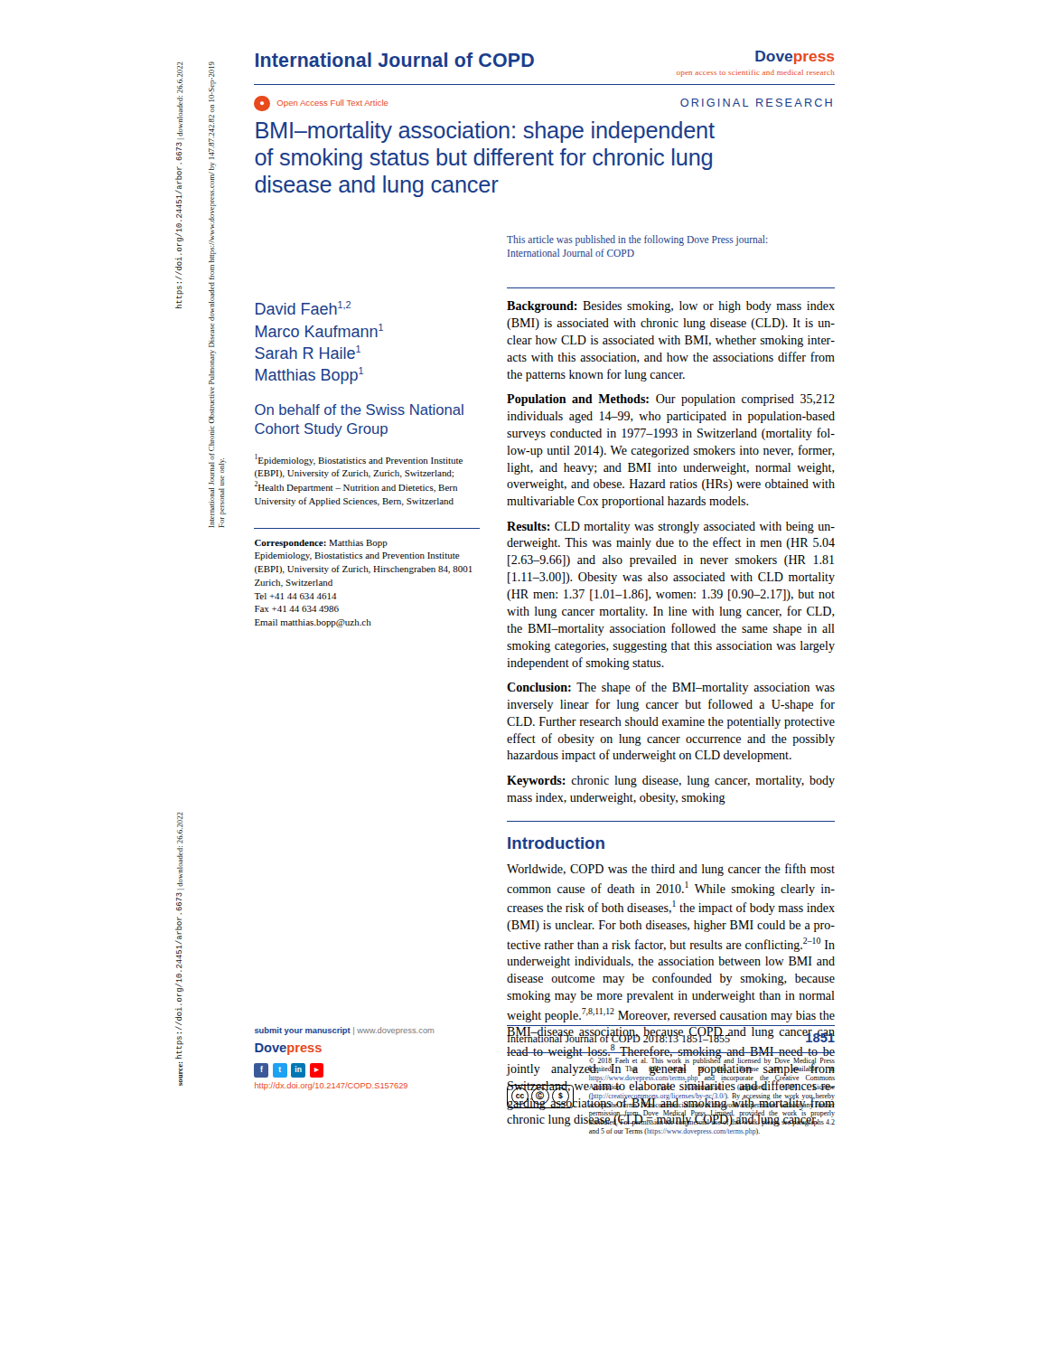International Journal of Chronic Obstructive Pulmonary Disease downloaded from https://www.dovepress.com/ by 147.87.242.82 on 10-Sep-2019
For personal use only.
https://doi.org/10.24451/arbor.6673 | downloaded: 26.6.2022
source: https://doi.org/10.24451/arbor.6673 | downloaded: 26.6.2022
International Journal of COPD
Dovepress
open access to scientific and medical research
● Open Access Full Text Article
Original Research
BMI–mortality association: shape independent
of smoking status but different for chronic lung
disease and lung cancer
This article was published in the following Dove Press journal:
International Journal of COPD
David Faeh1,2
Marco Kaufmann1
Sarah R Haile1
Matthias Bopp1
On behalf of the Swiss National Cohort Study Group
1Epidemiology, Biostatistics and Prevention Institute (EBPI), University of Zurich, Zurich, Switzerland; 2Health Department – Nutrition and Dietetics, Bern University of Applied Sciences, Bern, Switzerland
Correspondence: Matthias Bopp
Epidemiology, Biostatistics and Prevention Institute (EBPI), University of Zurich, Hirschengraben 84, 8001 Zurich, Switzerland
Tel +41 44 634 4614
Fax +41 44 634 4986
Email matthias.bopp@uzh.ch
Background: Besides smoking, low or high body mass index (BMI) is associated with chronic lung disease (CLD). It is unclear how CLD is associated with BMI, whether smoking interacts with this association, and how the associations differ from the patterns known for lung cancer.
Population and Methods: Our population comprised 35,212 individuals aged 14–99, who participated in population-based surveys conducted in 1977–1993 in Switzerland (mortality follow-up until 2014). We categorized smokers into never, former, light, and heavy; and BMI into underweight, normal weight, overweight, and obese. Hazard ratios (HRs) were obtained with multivariable Cox proportional hazards models.
Results: CLD mortality was strongly associated with being underweight. This was mainly due to the effect in men (HR 5.04 [2.63–9.66]) and also prevailed in never smokers (HR 1.81 [1.11–3.00]). Obesity was also associated with CLD mortality (HR men: 1.37 [1.01–1.86], women: 1.39 [0.90–2.17]), but not with lung cancer mortality. In line with lung cancer, for CLD, the BMI–mortality association followed the same shape in all smoking categories, suggesting that this association was largely independent of smoking status.
Conclusion: The shape of the BMI–mortality association was inversely linear for lung cancer but followed a U-shape for CLD. Further research should examine the potentially protective effect of obesity on lung cancer occurrence and the possibly hazardous impact of underweight on CLD development.
Keywords: chronic lung disease, lung cancer, mortality, body mass index, underweight, obesity, smoking
Introduction
Worldwide, COPD was the third and lung cancer the fifth most common cause of death in 2010.1 While smoking clearly increases the risk of both diseases,1 the impact of body mass index (BMI) is unclear. For both diseases, higher BMI could be a protective rather than a risk factor, but results are conflicting.2–10 In underweight individuals, the association between low BMI and disease outcome may be confounded by smoking, because smoking may be more prevalent in underweight than in normal weight people.7,8,11,12 Moreover, reversed causation may bias the BMI–disease association, because COPD and lung cancer can lead to weight loss.8 Therefore, smoking and BMI need to be jointly analyzed. In a general population sample from Switzerland, we aim to elaborate similarities and differences regarding associations of BMI and smoking with mortality from chronic lung disease (CLD = mainly COPD) and lung cancer.
submit your manuscript | www.dovepress.com
Dovepress
f t in ►
http://dx.doi.org/10.2147/COPD.S157629
International Journal of COPD 2018:13 1851–1855
1851
cc Ⓒ $
© 2018 Faeh et al. This work is published and licensed by Dove Medical Press Limited. The full terms of this license are available at https://www.dovepress.com/terms.php and incorporate the Creative Commons Attribution — Non Commercial (unported, v3.0) License (http://creativecommons.org/licenses/by-nc/3.0/). By accessing the work you hereby accept the Terms. Non-commercial uses of the work are permitted without any further permission from Dove Medical Press Limited, provided the work is properly attributed. For permission for commercial use of this work, please see paragraphs 4.2 and 5 of our Terms (https://www.dovepress.com/terms.php).